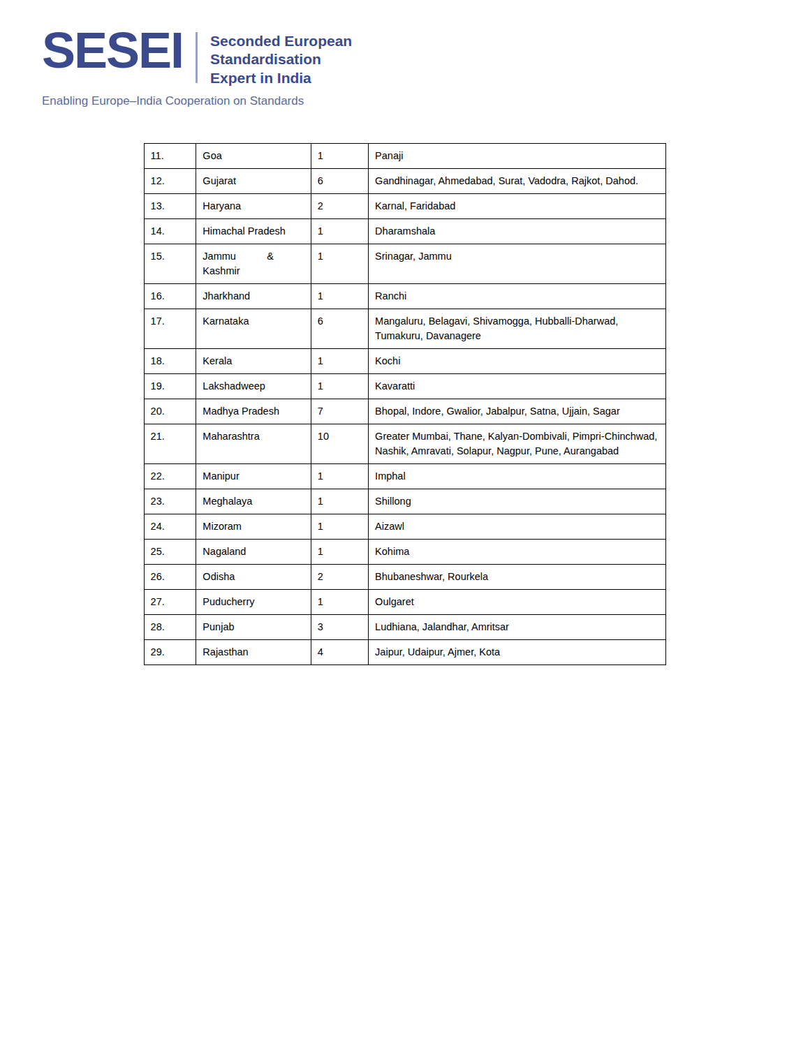SESEI
Seconded European
Standardisation
Expert in India
Enabling Europe–India Cooperation on Standards
| 11. | Goa | 1 | Panaji |
| 12. | Gujarat | 6 | Gandhinagar, Ahmedabad, Surat, Vadodra, Rajkot, Dahod. |
| 13. | Haryana | 2 | Karnal, Faridabad |
| 14. | Himachal Pradesh | 1 | Dharamshala |
| 15. | Jammu & Kashmir | 1 | Srinagar, Jammu |
| 16. | Jharkhand | 1 | Ranchi |
| 17. | Karnataka | 6 | Mangaluru, Belagavi, Shivamogga, Hubballi-Dharwad, Tumakuru, Davanagere |
| 18. | Kerala | 1 | Kochi |
| 19. | Lakshadweep | 1 | Kavaratti |
| 20. | Madhya Pradesh | 7 | Bhopal, Indore, Gwalior, Jabalpur, Satna, Ujjain, Sagar |
| 21. | Maharashtra | 10 | Greater Mumbai, Thane, Kalyan-Dombivali, Pimpri-Chinchwad, Nashik, Amravati, Solapur, Nagpur, Pune, Aurangabad |
| 22. | Manipur | 1 | Imphal |
| 23. | Meghalaya | 1 | Shillong |
| 24. | Mizoram | 1 | Aizawl |
| 25. | Nagaland | 1 | Kohima |
| 26. | Odisha | 2 | Bhubaneshwar, Rourkela |
| 27. | Puducherry | 1 | Oulgaret |
| 28. | Punjab | 3 | Ludhiana, Jalandhar, Amritsar |
| 29. | Rajasthan | 4 | Jaipur, Udaipur, Ajmer, Kota |